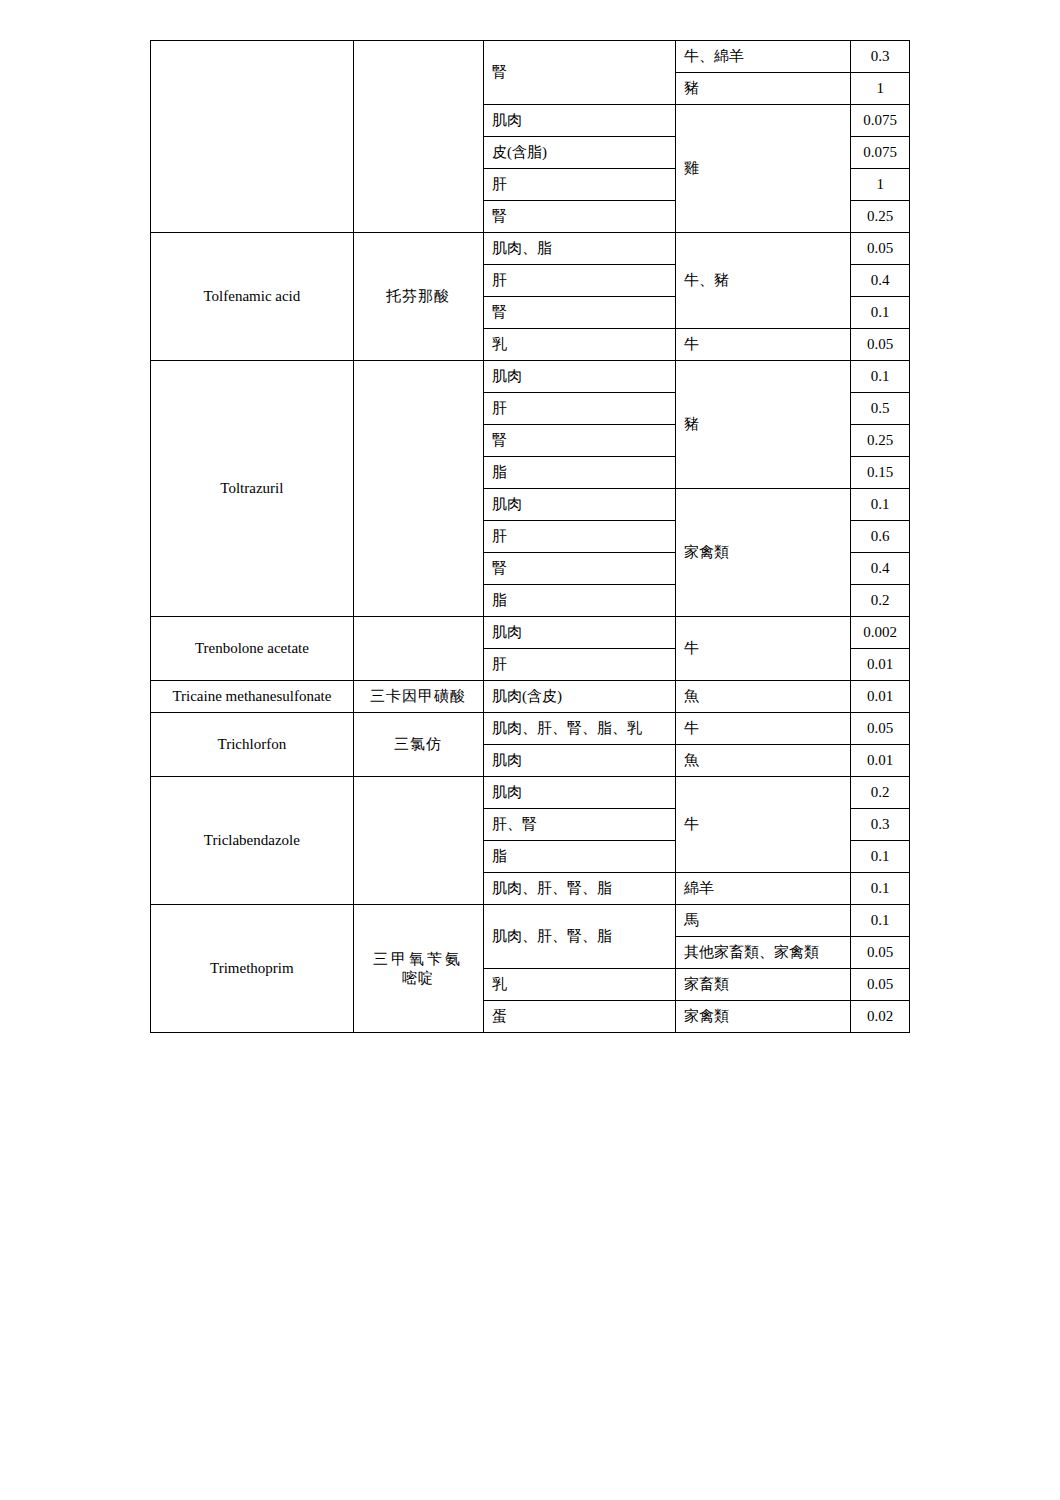| | | 腎 | 牛、綿羊 | 0.3 |
| 豬 | 1 |
| 肌肉 | 雞 | 0.075 |
| 皮(含脂) | 0.075 |
| 肝 | 1 |
| 腎 | 0.25 |
| Tolfenamic acid | 托芬那酸 | 肌肉、脂 | 牛、豬 | 0.05 |
| 肝 | 0.4 |
| 腎 | 0.1 |
| 乳 | 牛 | 0.05 |
| Toltrazuril | | 肌肉 | 豬 | 0.1 |
| 肝 | 0.5 |
| 腎 | 0.25 |
| 脂 | 0.15 |
| 肌肉 | 家禽類 | 0.1 |
| 肝 | 0.6 |
| 腎 | 0.4 |
| 脂 | 0.2 |
| Trenbolone acetate | | 肌肉 | 牛 | 0.002 |
| 肝 | 0.01 |
| Tricaine methanesulfonate | 三卡因甲磺酸 | 肌肉(含皮) | 魚 | 0.01 |
| Trichlorfon | 三氯仿 | 肌肉、肝、腎、脂、乳 | 牛 | 0.05 |
| 肌肉 | 魚 | 0.01 |
| Triclabendazole | | 肌肉 | 牛 | 0.2 |
| 肝、腎 | 0.3 |
| 脂 | 0.1 |
| 肌肉、肝、腎、脂 | 綿羊 | 0.1 |
| Trimethoprim | 三甲氧苄氨 嘧啶 | 肌肉、肝、腎、脂 | 馬 | 0.1 |
| 其他家畜類、家禽類 | 0.05 |
| 乳 | 家畜類 | 0.05 |
| 蛋 | 家禽類 | 0.02 |